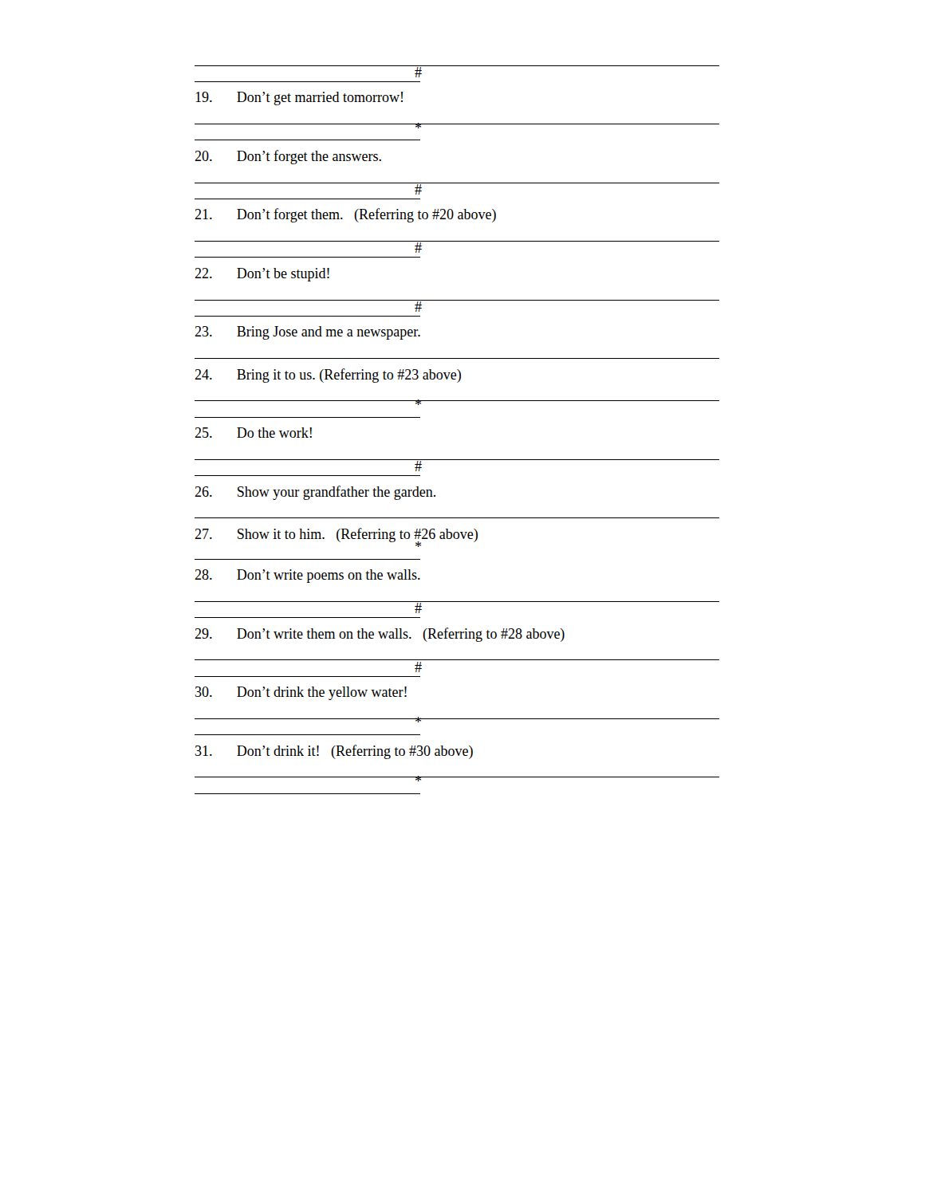#
19. Don’t get married tomorrow!
*
20. Don’t forget the answers.
#
21. Don’t forget them. (Referring to #20 above)
#
22. Don’t be stupid!
#
23. Bring Jose and me a newspaper.
24. Bring it to us. (Referring to #23 above)
*
25. Do the work!
#
26. Show your grandfather the garden.
27. Show it to him. (Referring to #26 above)
*
28. Don’t write poems on the walls.
#
29. Don’t write them on the walls. (Referring to #28 above)
#
30. Don’t drink the yellow water!
*
31. Don’t drink it! (Referring to #30 above)
*